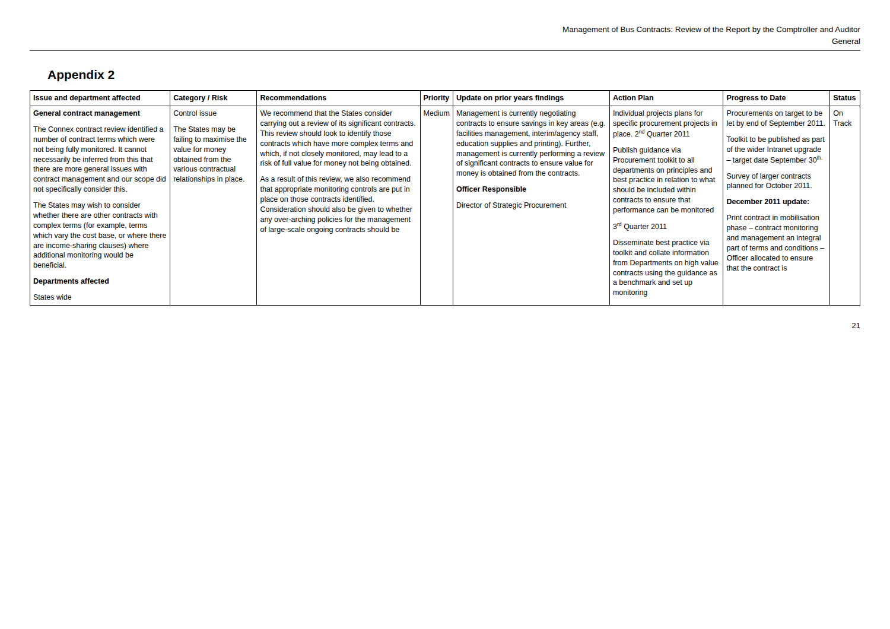Management of Bus Contracts: Review of the Report by the Comptroller and Auditor
General
Appendix 2
| Issue and department affected | Category / Risk | Recommendations | Priority | Update on prior years findings | Action Plan | Progress to Date | Status |
| --- | --- | --- | --- | --- | --- | --- | --- |
| General contract management The Connex contract review identified a number of contract terms which were not being fully monitored. It cannot necessarily be inferred from this that there are more general issues with contract management and our scope did not specifically consider this. The States may wish to consider whether there are other contracts with complex terms (for example, terms which vary the cost base, or where there are income-sharing clauses) where additional monitoring would be beneficial. Departments affected States wide | Control issue The States may be failing to maximise the value for money obtained from the various contractual relationships in place. | We recommend that the States consider carrying out a review of its significant contracts. This review should look to identify those contracts which have more complex terms and which, if not closely monitored, may lead to a risk of full value for money not being obtained. As a result of this review, we also recommend that appropriate monitoring controls are put in place on those contracts identified. Consideration should also be given to whether any over-arching policies for the management of large-scale ongoing contracts should be | Medium | Management is currently negotiating contracts to ensure savings in key areas (e.g. facilities management, interim/agency staff, education supplies and printing). Further, management is currently performing a review of significant contracts to ensure value for money is obtained from the contracts. Officer Responsible Director of Strategic Procurement | Individual projects plans for specific procurement projects in place. 2 nd Quarter 2011 Publish guidance via Procurement toolkit to all departments on principles and best practice in relation to what should be included within contracts to ensure that performance can be monitored 3 rd Quarter 2011 Disseminate best practice via toolkit and collate information from Departments on high value contracts using the guidance as a benchmark and set up monitoring | Procurements on target to be let by end of September 2011. Toolkit to be published as part of the wider Intranet upgrade – target date September 30 th. Survey of larger contracts planned for October 2011. December 2011 update: Print contract in mobilisation phase – contract monitoring and management an integral part of terms and conditions – Officer allocated to ensure that the contract is | On Track |
21